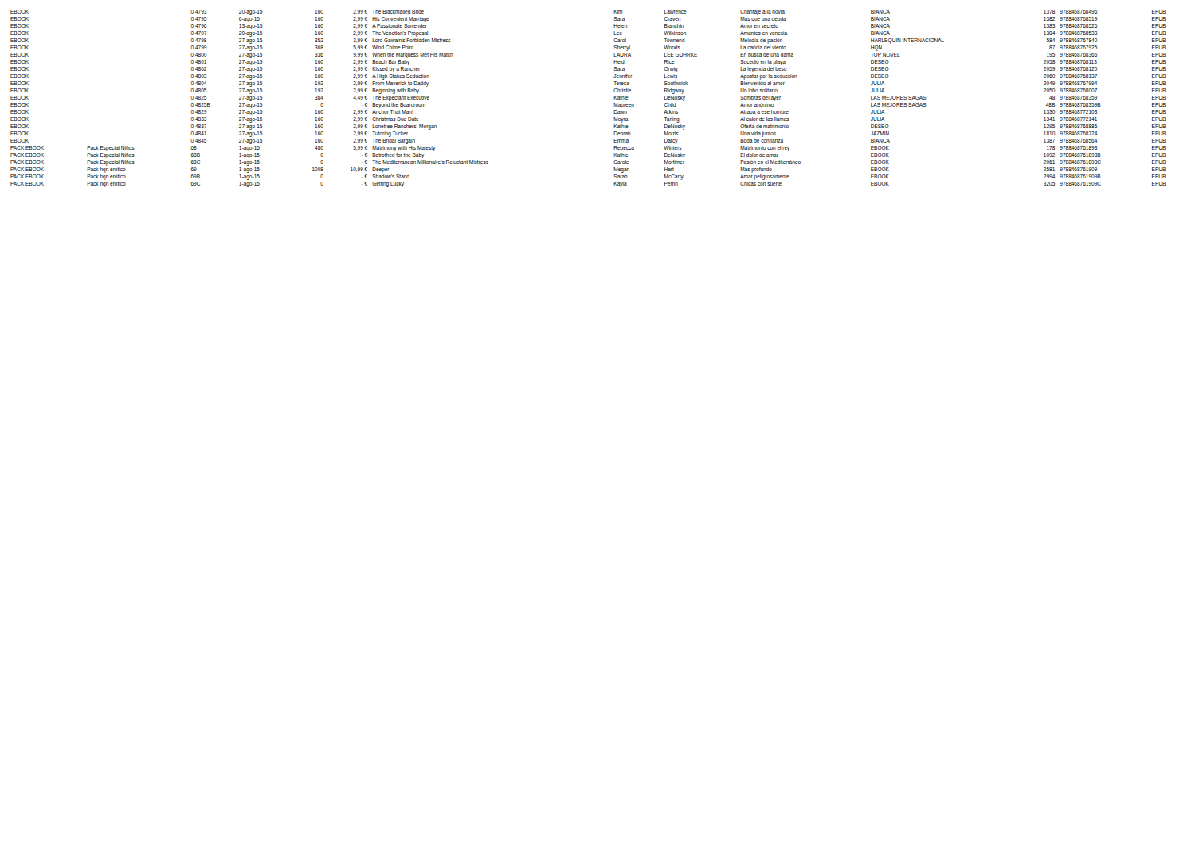| EBOOK | | 0 4793 | 20-ago-15 | 160 | 2,99 € | The Blackmailed Bride | Kim | Lawrence | Chantaje a la novia | BIANCA | 1378 | 9788468768496 | EPUB |
| EBOOK | | 0 4795 | 6-ago-15 | 160 | 2,99 € | His Convenient Marriage | Sara | Craven | Más que una deuda | BIANCA | 1382 | 9788468768519 | EPUB |
| EBOOK | | 0 4796 | 13-ago-15 | 160 | 2,99 € | A Passionate Surrender | Helen | Bianchin | Amor en secreto | BIANCA | 1383 | 9788468768526 | EPUB |
| EBOOK | | 0 4797 | 20-ago-15 | 160 | 2,99 € | The Venetian's Proposal | Lee | Wilkinson | Amantes en venecia | BIANCA | 1384 | 9788468768533 | EPUB |
| EBOOK | | 0 4798 | 27-ago-15 | 352 | 3,99 € | Lord Gawain's Forbidden Mistress | Carol | Townend | Melodía de pasión | HARLEQUIN INTERNACIONAL | 584 | 9788468767840 | EPUB |
| EBOOK | | 0 4799 | 27-ago-15 | 368 | 5,99 € | Wind Chime Point | Sherryl | Woods | La caricia del viento | HQN | 87 | 9788468767925 | EPUB |
| EBOOK | | 0 4800 | 27-ago-15 | 336 | 9,99 € | When the Marquess Met His Match | LAURA | LEE GUHRKE | En busca de una dama | TOP NOVEL | 195 | 9788468768366 | EPUB |
| EBOOK | | 0 4801 | 27-ago-15 | 160 | 2,99 € | Beach Bar Baby | Heidi | Rice | Sucedió en la playa | DESEO | 2058 | 9788468768113 | EPUB |
| EBOOK | | 0 4802 | 27-ago-15 | 160 | 2,99 € | Kissed by a Rancher | Sara | Orwig | La leyenda del beso | DESEO | 2059 | 9788468768120 | EPUB |
| EBOOK | | 0 4803 | 27-ago-15 | 160 | 2,99 € | A High Stakes Seduction | Jennifer | Lewis | Apostar por la seducción | DESEO | 2060 | 9788468768137 | EPUB |
| EBOOK | | 0 4804 | 27-ago-15 | 192 | 2,99 € | From Maverick to Daddy | Teresa | Southwick | Bienvenido al amor | JULIA | 2049 | 9788468767994 | EPUB |
| EBOOK | | 0 4805 | 27-ago-15 | 192 | 2,99 € | Beginning with Baby | Christie | Ridgway | Un lobo solitario | JULIA | 2050 | 9788468768007 | EPUB |
| EBOOK | | 0 4825 | 27-ago-15 | 384 | 4,49 € | The Expectant Executive | Kathie | DeNosky | Sombras del ayer | LAS MEJORES SAGAS | 48 | 9788468768359 | EPUB |
| EBOOK | | 0 4825B | 27-ago-15 | 0 | - € | Beyond the Boardroom | Maureen | Child | Amor anónimo | LAS MEJORES SAGAS | 48B | 9788468768359B | EPUB |
| EBOOK | | 0 4829 | 27-ago-15 | 160 | 2,99 € | Anchor That Man! | Dawn | Atkins | Atrapa a ese hombre | JULIA | 1330 | 9788468772103 | EPUB |
| EBOOK | | 0 4833 | 27-ago-15 | 160 | 2,99 € | Christmas Due Date | Moyra | Tarling | Al calor de las llamas | JULIA | 1341 | 9788468772141 | EPUB |
| EBOOK | | 0 4837 | 27-ago-15 | 160 | 2,99 € | Lonetree Ranchers: Morgan | Kathie | DeNosky | Oferta de matrimonio | DESEO | 1295 | 9788468768885 | EPUB |
| EBOOK | | 0 4841 | 27-ago-15 | 160 | 2,99 € | Tutoring Tucker | Debrah | Morris | Una vida juntos | JAZMIN | 1810 | 9788468768724 | EPUB |
| EBOOK | | 0 4845 | 27-ago-15 | 160 | 2,99 € | The Bridal Bargain | Emma | Darcy | Boda de confianza | BIANCA | 1387 | 9788468768564 | EPUB |
| PACK EBOOK | Pack Especial Niños | 68 | 1-ago-15 | 480 | 5,99 € | Matrimony with His Majesty | Rebecca | Winters | Matrimonio con el rey | EBOOK | 178 | 9788468761893 | EPUB |
| PACK EBOOK | Pack Especial Niños | 68B | 1-ago-15 | 0 | - € | Betrothed for the Baby | Kathie | DeNosky | El dolor de amar | EBOOK | 1092 | 9788468761893B | EPUB |
| PACK EBOOK | Pack Especial Niños | 68C | 1-ago-15 | 0 | - € | The Mediterranean Millionaire's Reluctant Mistress | Carole | Mortimer | Pasión en el Mediterráneo | EBOOK | 2061 | 9788468761893C | EPUB |
| PACK EBOOK | Pack hqn erótico | 69 | 1-ago-15 | 1008 | 10,99 € | Deeper | Megan | Hart | Más profundo | EBOOK | 2581 | 9788468761909 | EPUB |
| PACK EBOOK | Pack hqn erótico | 69B | 1-ago-15 | 0 | - € | Shadow's Stand | Sarah | McCarty | Amar peligrosamente | EBOOK | 2994 | 9788468761909B | EPUB |
| PACK EBOOK | Pack hqn erótico | 69C | 1-ago-15 | 0 | - € | Getting Lucky | Kayla | Perrin | Chicas con suerte | EBOOK | 3205 | 9788468761909C | EPUB |